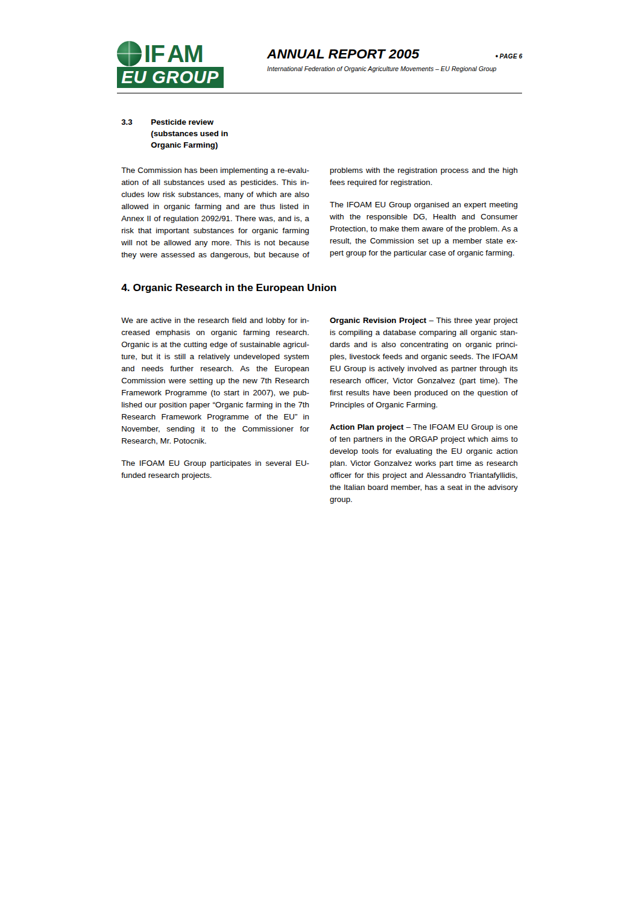IF AM
EU GROUP
ANNUAL REPORT 2005 • PAGE 6
International Federation of Organic Agriculture Movements – EU Regional Group
3.3 Pesticide review (substances used in Organic Farming)
The Commission has been implementing a re-evaluation of all substances used as pesticides. This includes low risk substances, many of which are also allowed in organic farming and are thus listed in Annex II of regulation 2092/91. There was, and is, a risk that important substances for organic farming will not be allowed any more. This is not because they were assessed as dangerous, but because of problems with the registration process and the high fees required for registration.
The IFOAM EU Group organised an expert meeting with the responsible DG, Health and Consumer Protection, to make them aware of the problem. As a result, the Commission set up a member state expert group for the particular case of organic farming.
4. Organic Research in the European Union
We are active in the research field and lobby for increased emphasis on organic farming research. Organic is at the cutting edge of sustainable agriculture, but it is still a relatively undeveloped system and needs further research. As the European Commission were setting up the new 7th Research Framework Programme (to start in 2007), we published our position paper “Organic farming in the 7th Research Framework Programme of the EU” in November, sending it to the Commissioner for Research, Mr. Potocnik.
The IFOAM EU Group participates in several EU-funded research projects.
Organic Revision Project – This three year project is compiling a database comparing all organic standards and is also concentrating on organic principles, livestock feeds and organic seeds. The IFOAM EU Group is actively involved as partner through its research officer, Victor Gonzalvez (part time). The first results have been produced on the question of Principles of Organic Farming.
Action Plan project – The IFOAM EU Group is one of ten partners in the ORGAP project which aims to develop tools for evaluating the EU organic action plan. Victor Gonzalvez works part time as research officer for this project and Alessandro Triantafyllidis, the Italian board member, has a seat in the advisory group.